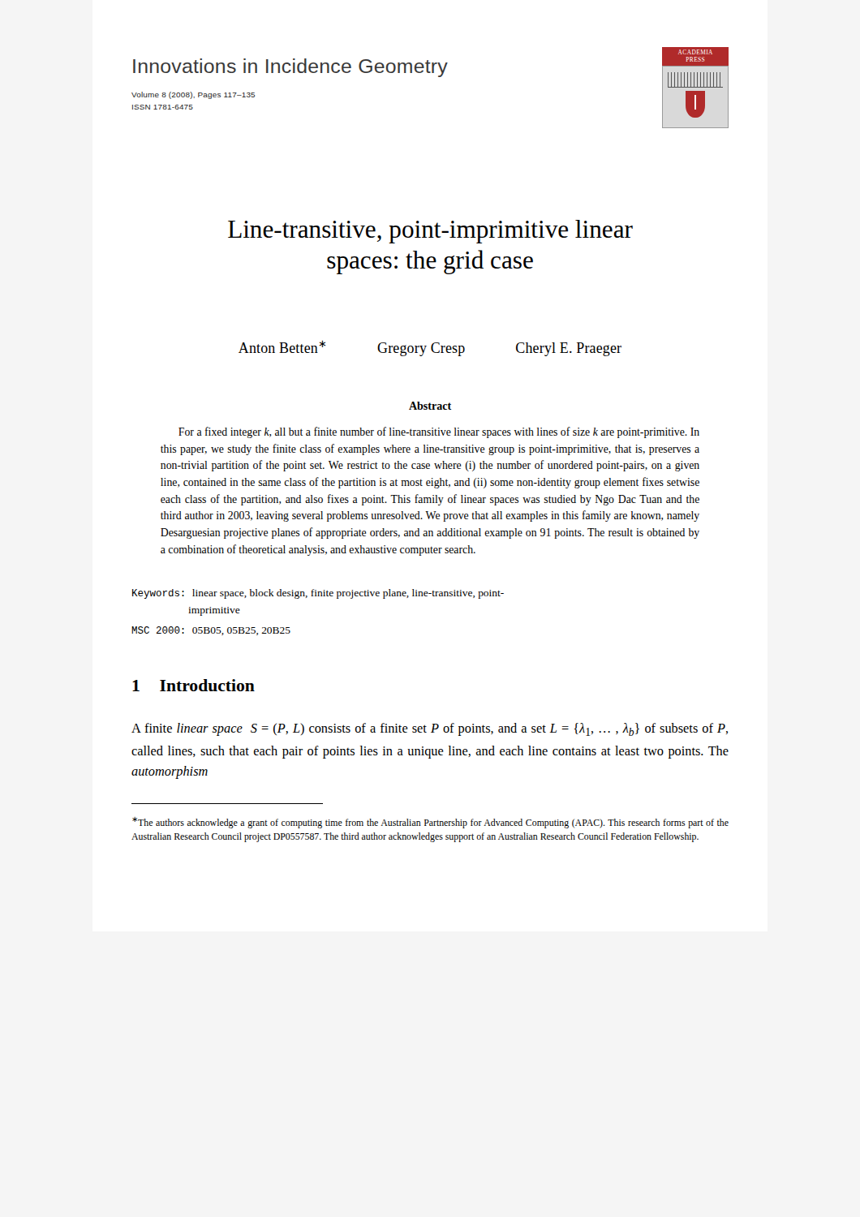ACADEMIA
PRESS
Innovations in Incidence Geometry
Volume 8 (2008), Pages 117–135
ISSN 1781-6475
Line-transitive, point-imprimitive linear
spaces: the grid case
Anton Betten∗ Gregory Cresp Cheryl E. Praeger
Abstract
For a fixed integer k, all but a finite number of line-transitive linear spaces with lines of size k are point-primitive. In this paper, we study the finite class of examples where a line-transitive group is point-imprimitive, that is, preserves a non-trivial partition of the point set. We restrict to the case where (i) the number of unordered point-pairs, on a given line, contained in the same class of the partition is at most eight, and (ii) some non-identity group element fixes setwise each class of the partition, and also fixes a point. This family of linear spaces was studied by Ngo Dac Tuan and the third author in 2003, leaving several problems unresolved. We prove that all examples in this family are known, namely Desarguesian projective planes of appropriate orders, and an additional example on 91 points. The result is obtained by a combination of theoretical analysis, and exhaustive computer search.
Keywords: linear space, block design, finite projective plane, line-transitive, point-imprimitive
MSC 2000: 05B05, 05B25, 20B25
1 Introduction
A finite linear space S = (P, L) consists of a finite set P of points, and a set L = {λ1, … , λb} of subsets of P, called lines, such that each pair of points lies in a unique line, and each line contains at least two points. The automorphism
∗The authors acknowledge a grant of computing time from the Australian Partnership for Advanced Computing (APAC). This research forms part of the Australian Research Council project DP0557587. The third author acknowledges support of an Australian Research Council Federation Fellowship.